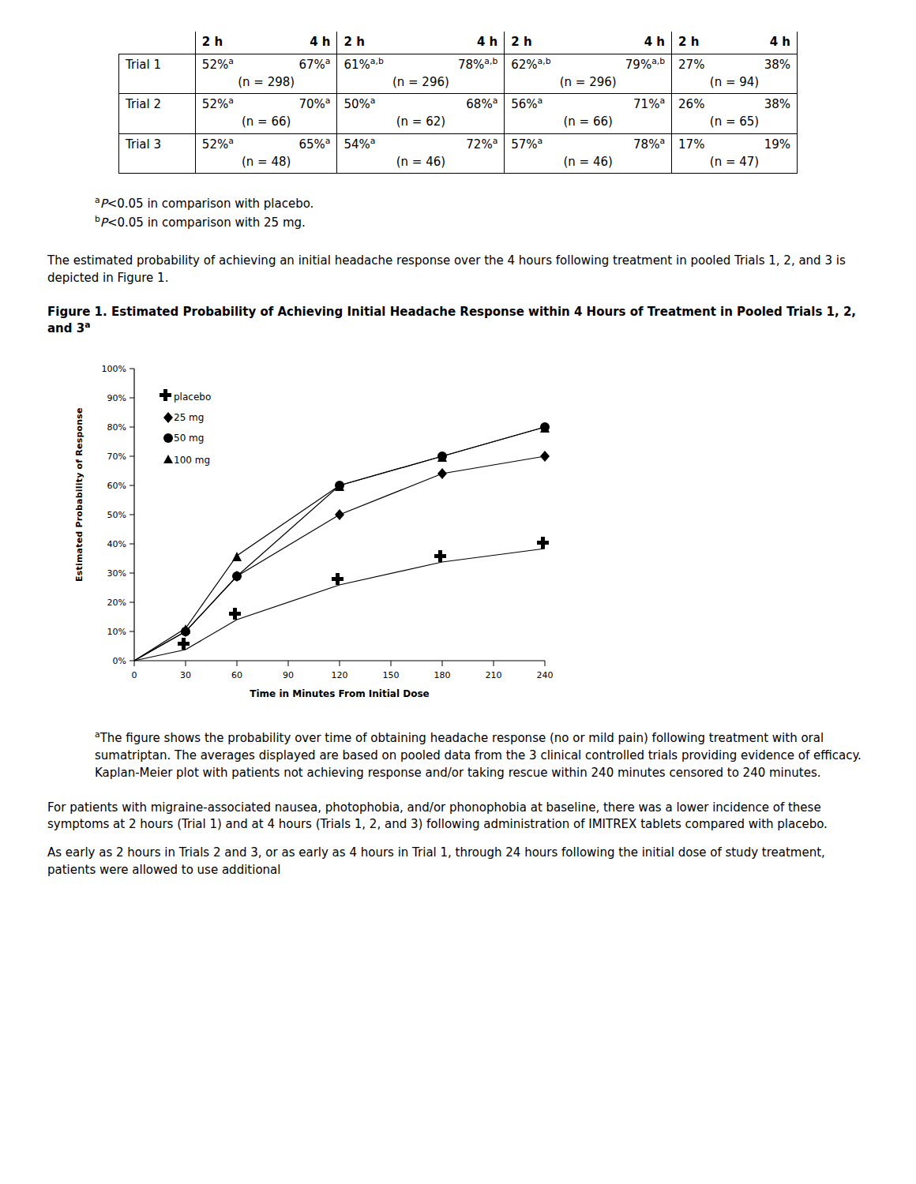| | 2 h 4 h | 2 h 4 h | 2 h 4 h | 2 h 4 h |
| --- | --- | --- | --- | --- |
| Trial 1 | 52% a 67% a (n = 298) | 61% a,b 78% a,b (n = 296) | 62% a,b 79% a,b (n = 296) | 27% 38% (n = 94) |
| Trial 2 | 52% a 70% a (n = 66) | 50% a 68% a (n = 62) | 56% a 71% a (n = 66) | 26% 38% (n = 65) |
| Trial 3 | 52% a 65% a (n = 48) | 54% a 72% a (n = 46) | 57% a 78% a (n = 46) | 17% 19% (n = 47) |
aP<0.05 in comparison with placebo.
bP<0.05 in comparison with 25 mg.
The estimated probability of achieving an initial headache response over the 4 hours following treatment in pooled Trials 1, 2, and 3 is depicted in Figure 1.
Figure 1. Estimated Probability of Achieving Initial Headache Response within 4 Hours of Treatment in Pooled Trials 1, 2, and 3a
Estimated Probability of Response 100% 90% 80% 70% 60% 50% 40% 30% 20% 10% 0% 0 30 60 90 120 150 180 210 240 Time in Minutes From Initial Dose placebo 25 mg 50 mg 100 mg
aThe figure shows the probability over time of obtaining headache response (no or mild pain) following treatment with oral sumatriptan. The averages displayed are based on pooled data from the 3 clinical controlled trials providing evidence of efficacy. Kaplan-Meier plot with patients not achieving response and/or taking rescue within 240 minutes censored to 240 minutes.
For patients with migraine-associated nausea, photophobia, and/or phonophobia at baseline, there was a lower incidence of these symptoms at 2 hours (Trial 1) and at 4 hours (Trials 1, 2, and 3) following administration of IMITREX tablets compared with placebo.
As early as 2 hours in Trials 2 and 3, or as early as 4 hours in Trial 1, through 24 hours following the initial dose of study treatment, patients were allowed to use additional